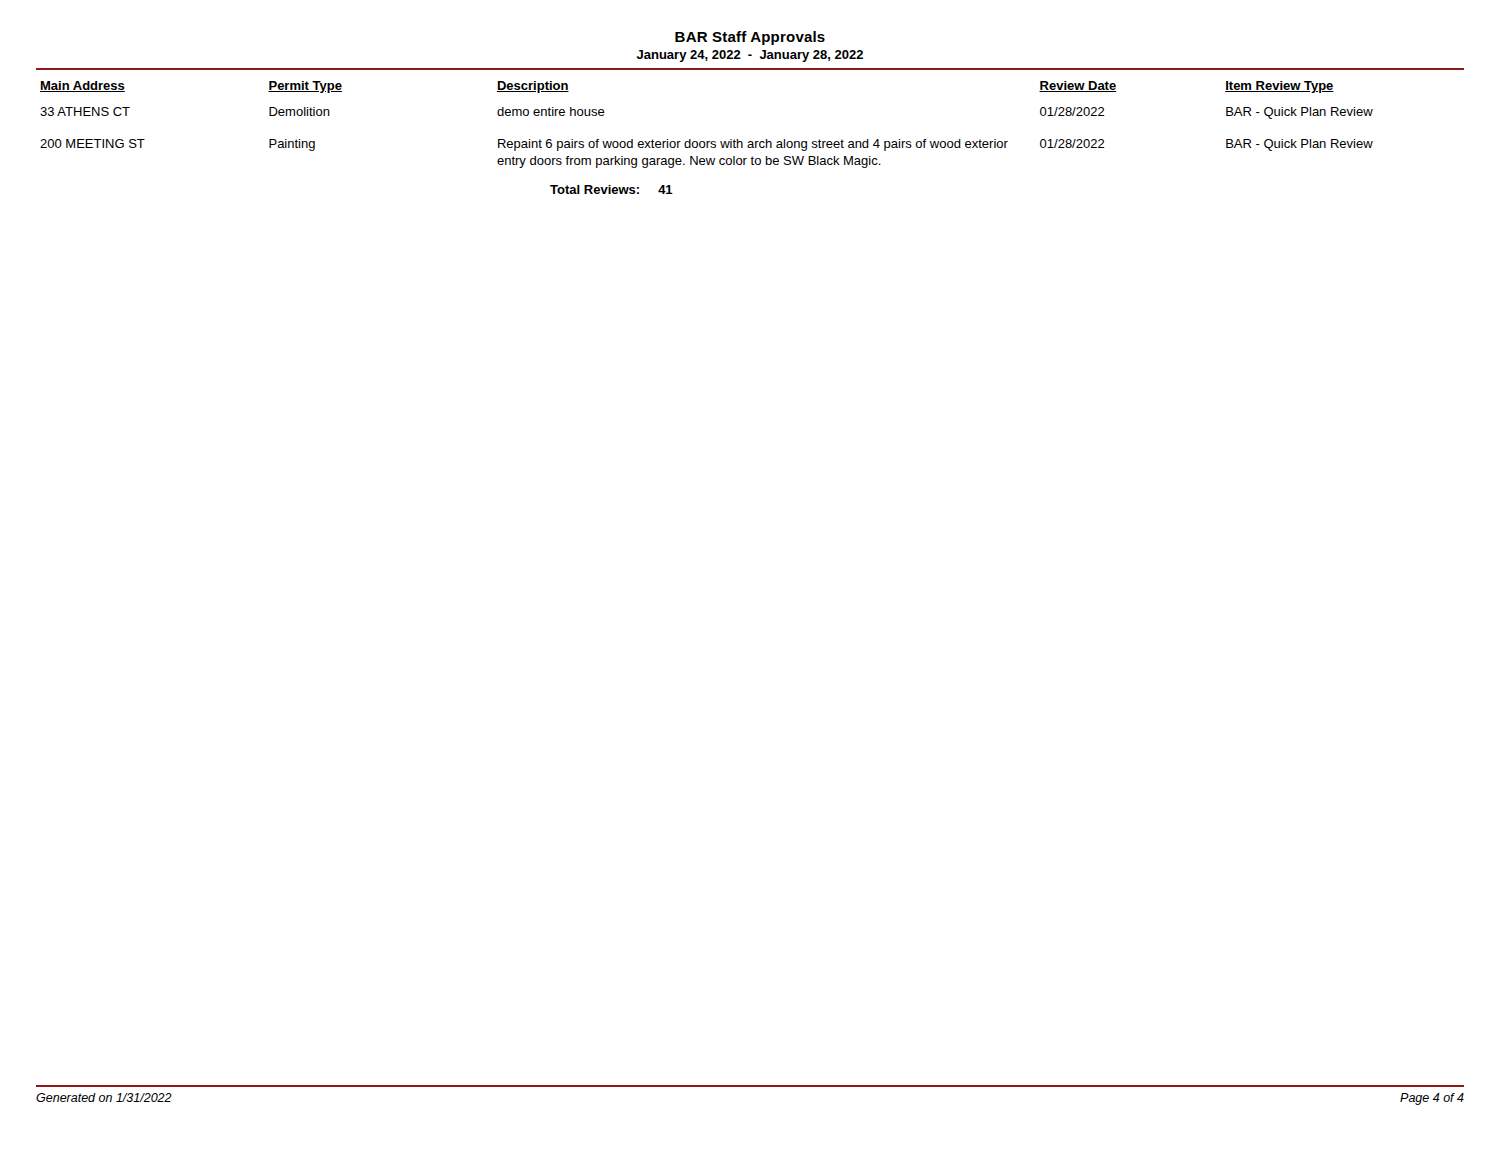BAR Staff Approvals
January 24, 2022 - January 28, 2022
| Main Address | Permit Type | Description | Review Date | Item Review Type |
| --- | --- | --- | --- | --- |
| 33 ATHENS CT | Demolition | demo entire house | 01/28/2022 | BAR - Quick Plan Review |
| 200 MEETING ST | Painting | Repaint 6 pairs of wood exterior doors with arch along street and 4 pairs of wood exterior entry doors from parking garage. New color to be SW Black Magic. | 01/28/2022 | BAR - Quick Plan Review |
Total Reviews:41
Generated on 1/31/2022
Page 4 of 4